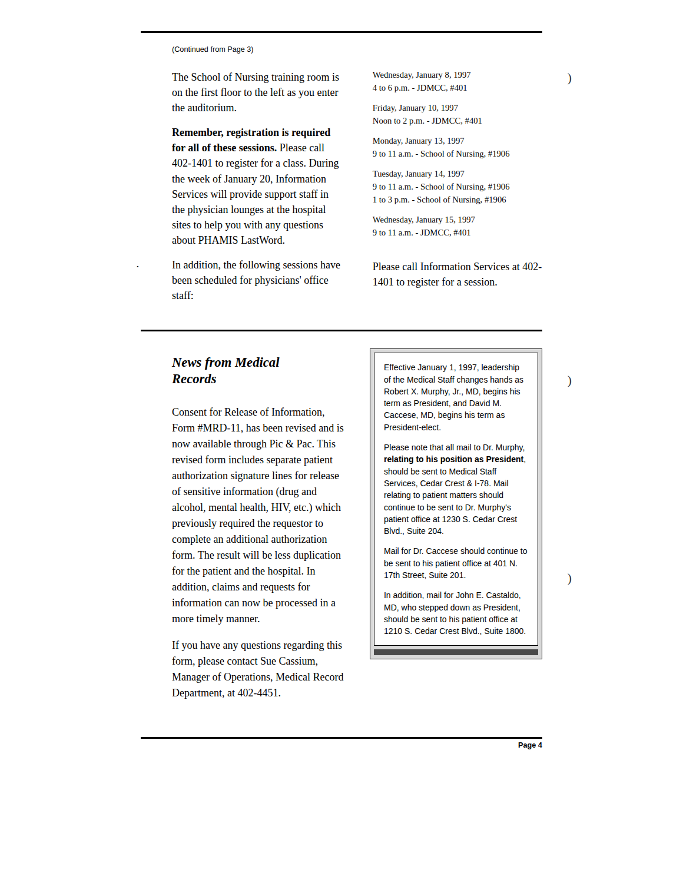(Continued from Page 3)
The School of Nursing training room is on the first floor to the left as you enter the auditorium.
Remember, registration is required for all of these sessions. Please call 402-1401 to register for a class. During the week of January 20, Information Services will provide support staff in the physician lounges at the hospital sites to help you with any questions about PHAMIS LastWord.
In addition, the following sessions have been scheduled for physicians' office staff:
Wednesday, January 8, 1997
4 to 6 p.m. - JDMCC, #401
Friday, January 10, 1997
Noon to 2 p.m. - JDMCC, #401
Monday, January 13, 1997
9 to 11 a.m. - School of Nursing, #1906
Tuesday, January 14, 1997
9 to 11 a.m. - School of Nursing, #1906
1 to 3 p.m. - School of Nursing, #1906
Wednesday, January 15, 1997
9 to 11 a.m. - JDMCC, #401
Please call Information Services at 402-1401 to register for a session.
News from Medical
Records
Consent for Release of Information, Form #MRD-11, has been revised and is now available through Pic & Pac. This revised form includes separate patient authorization signature lines for release of sensitive information (drug and alcohol, mental health, HIV, etc.) which previously required the requestor to complete an additional authorization form. The result will be less duplication for the patient and the hospital. In addition, claims and requests for information can now be processed in a more timely manner.
If you have any questions regarding this form, please contact Sue Cassium, Manager of Operations, Medical Record Department, at 402-4451.
Effective January 1, 1997, leadership of the Medical Staff changes hands as Robert X. Murphy, Jr., MD, begins his term as President, and David M. Caccese, MD, begins his term as President-elect.
Please note that all mail to Dr. Murphy, relating to his position as President, should be sent to Medical Staff Services, Cedar Crest & I-78. Mail relating to patient matters should continue to be sent to Dr. Murphy's patient office at 1230 S. Cedar Crest Blvd., Suite 204.
Mail for Dr. Caccese should continue to be sent to his patient office at 401 N. 17th Street, Suite 201.
In addition, mail for John E. Castaldo, MD, who stepped down as President, should be sent to his patient office at 1210 S. Cedar Crest Blvd., Suite 1800.
Page 4
)
)
)
.